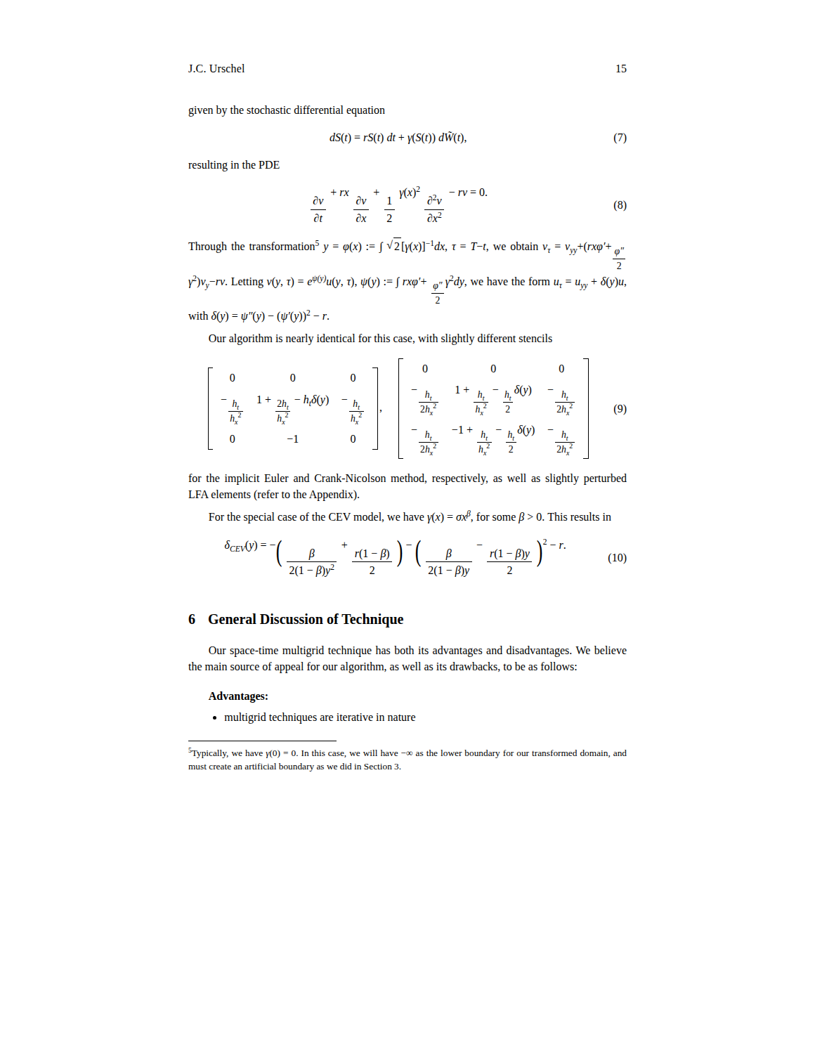J.C. Urschel 15
given by the stochastic differential equation
dS(t) = rS(t) dt + γ(S(t)) dW̃(t),
(7)
resulting in the PDE
∂v∂t + rx ∂v∂x + 12 γ(x)2 ∂2v∂x2 − rv = 0.
(8)
Through the transformation5 y = φ(x) := ∫ 2[γ(x)]−1dx, τ = T−t, we obtain vτ = vyy+(rxφ′+φ″2 γ2)vy−rv. Letting v(y, τ) = eψ(y)u(y, τ), ψ(y) := ∫ rxφ′+ φ″2 γ2dy, we have the form uτ = uyy + δ(y)u, with δ(y) = ψ″(y) − (ψ′(y))2 − r.
Our algorithm is nearly identical for this case, with slightly different stencils
| 0 | 0 | 0 |
| − h t h x 2 | 1 + 2 h t h x 2 − h t δ ( y ) | − h t h x 2 |
| 0 | −1 | 0 |
,
| 0 | 0 | 0 |
| − h t 2 h x 2 | 1 + h t h x 2 − h t 2 δ ( y ) | − h t 2 h x 2 |
| − h t 2 h x 2 | −1 + h t h x 2 − h t 2 δ ( y ) | − h t 2 h x 2 |
(9)
for the implicit Euler and Crank-Nicolson method, respectively, as well as slightly perturbed LFA elements (refer to the Appendix).
For the special case of the CEV model, we have γ(x) = σxβ, for some β > 0. This results in
δCEV(y) = −( β 2(1 − β)y2 + r(1 − β) 2 ) − ( β 2(1 − β)y − r(1 − β)y 2 )2 − r.
(10)
6 General Discussion of Technique
Our space-time multigrid technique has both its advantages and disadvantages. We believe the main source of appeal for our algorithm, as well as its drawbacks, to be as follows:
Advantages:
multigrid techniques are iterative in nature
5 Typically, we have γ(0) = 0. In this case, we will have −∞ as the lower boundary for our transformed domain, and must create an artificial boundary as we did in Section 3.